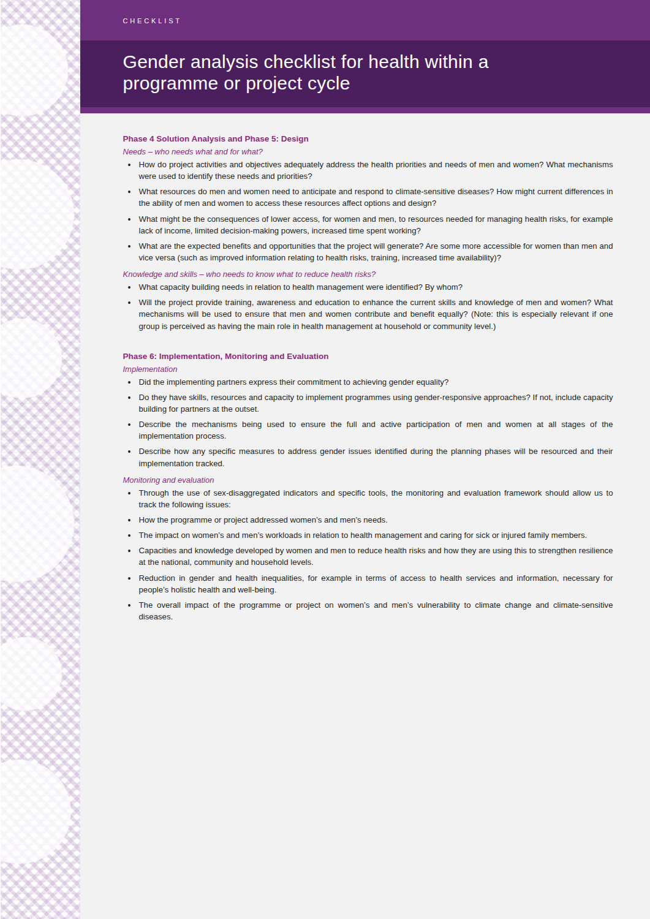Checklist
Gender analysis checklist for health within a
programme or project cycle
Phase 4 Solution Analysis and Phase 5: Design
Needs – who needs what and for what?
How do project activities and objectives adequately address the health priorities and needs of men and women? What mechanisms were used to identify these needs and priorities?
What resources do men and women need to anticipate and respond to climate-sensitive diseases? How might current differences in the ability of men and women to access these resources affect options and design?
What might be the consequences of lower access, for women and men, to resources needed for managing health risks, for example lack of income, limited decision-making powers, increased time spent working?
What are the expected benefits and opportunities that the project will generate? Are some more accessible for women than men and vice versa (such as improved information relating to health risks, training, increased time availability)?
Knowledge and skills – who needs to know what to reduce health risks?
What capacity building needs in relation to health management were identified? By whom?
Will the project provide training, awareness and education to enhance the current skills and knowledge of men and women? What mechanisms will be used to ensure that men and women contribute and benefit equally? (Note: this is especially relevant if one group is perceived as having the main role in health management at household or community level.)
Phase 6: Implementation, Monitoring and Evaluation
Implementation
Did the implementing partners express their commitment to achieving gender equality?
Do they have skills, resources and capacity to implement programmes using gender-responsive approaches? If not, include capacity building for partners at the outset.
Describe the mechanisms being used to ensure the full and active participation of men and women at all stages of the implementation process.
Describe how any specific measures to address gender issues identified during the planning phases will be resourced and their implementation tracked.
Monitoring and evaluation
Through the use of sex-disaggregated indicators and specific tools, the monitoring and evaluation framework should allow us to track the following issues:
How the programme or project addressed women’s and men’s needs.
The impact on women’s and men’s workloads in relation to health management and caring for sick or injured family members.
Capacities and knowledge developed by women and men to reduce health risks and how they are using this to strengthen resilience at the national, community and household levels.
Reduction in gender and health inequalities, for example in terms of access to health services and information, necessary for people’s holistic health and well-being.
The overall impact of the programme or project on women’s and men’s vulnerability to climate change and climate-sensitive diseases.